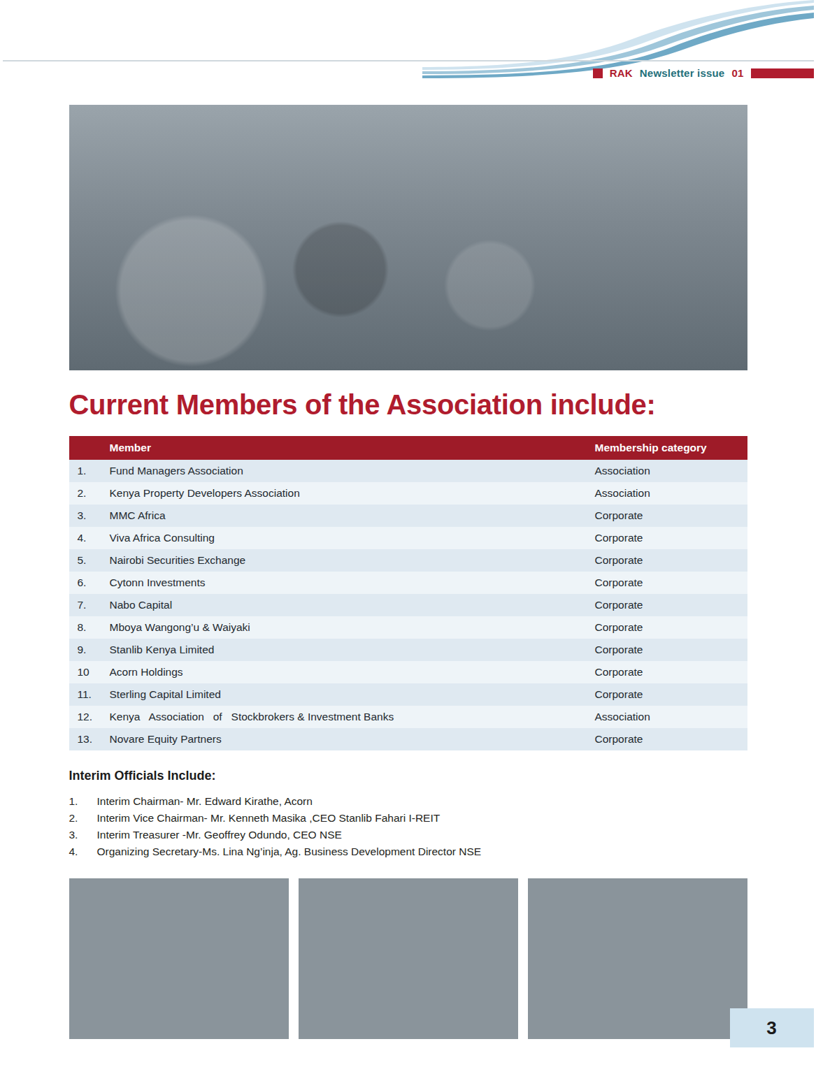RAK Newsletter issue 01
Current Members of the Association include:
| | Member | Membership category |
| --- | --- | --- |
| 1. | Fund Managers Association | Association |
| 2. | Kenya Property Developers Association | Association |
| 3. | MMC Africa | Corporate |
| 4. | Viva Africa Consulting | Corporate |
| 5. | Nairobi Securities Exchange | Corporate |
| 6. | Cytonn Investments | Corporate |
| 7. | Nabo Capital | Corporate |
| 8. | Mboya Wangong’u & Waiyaki | Corporate |
| 9. | Stanlib Kenya Limited | Corporate |
| 10 | Acorn Holdings | Corporate |
| 11. | Sterling Capital Limited | Corporate |
| 12. | Kenya Association of Stockbrokers & Investment Banks | Association |
| 13. | Novare Equity Partners | Corporate |
Interim Officials Include:
1. Interim Chairman- Mr. Edward Kirathe, Acorn
2. Interim Vice Chairman- Mr. Kenneth Masika ,CEO Stanlib Fahari I-REIT
3. Interim Treasurer -Mr. Geoffrey Odundo, CEO NSE
4. Organizing Secretary-Ms. Lina Ng’inja, Ag. Business Development Director NSE
3